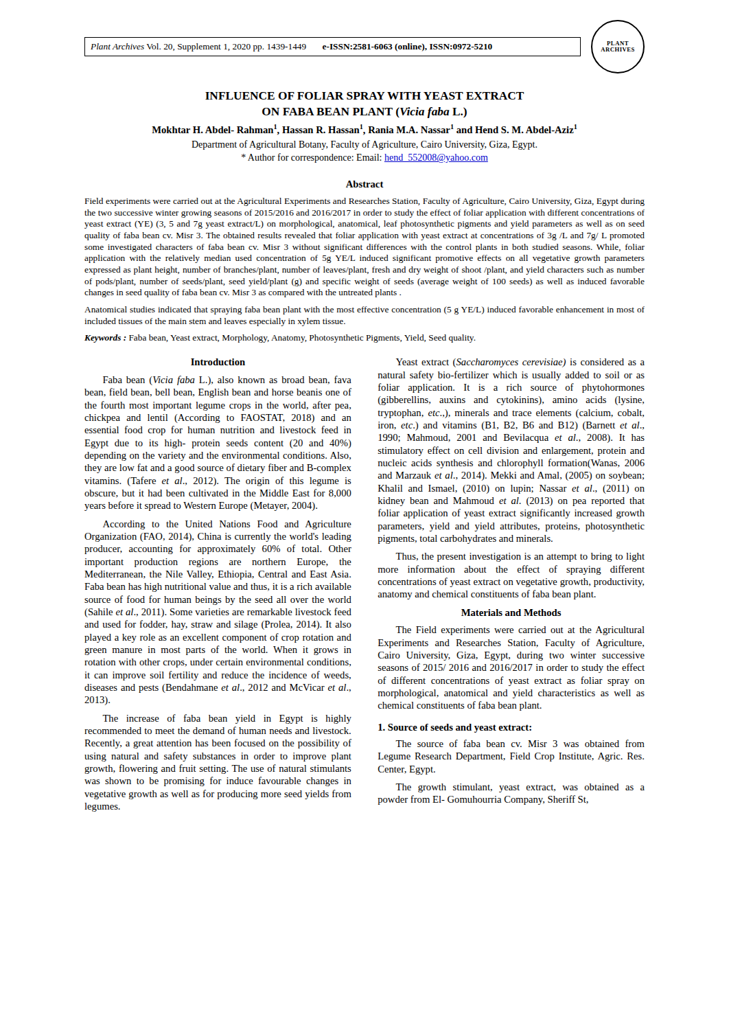Plant Archives Vol. 20, Supplement 1, 2020 pp. 1439-1449 e-ISSN:2581-6063 (online), ISSN:0972-5210
PLANT ARCHIVES
Influence of Foliar Spray with Yeast Extract
on Faba Bean Plant (Vicia faba L.)
Mokhtar H. Abdel- Rahman1, Hassan R. Hassan1, Rania M.A. Nassar1 and Hend S. M. Abdel-Aziz1
Department of Agricultural Botany, Faculty of Agriculture, Cairo University, Giza, Egypt.
* Author for correspondence: Email: hend_552008@yahoo.com
Abstract
Field experiments were carried out at the Agricultural Experiments and Researches Station, Faculty of Agriculture, Cairo University, Giza, Egypt during the two successive winter growing seasons of 2015/2016 and 2016/2017 in order to study the effect of foliar application with different concentrations of yeast extract (YE) (3, 5 and 7g yeast extract/L) on morphological, anatomical, leaf photosynthetic pigments and yield parameters as well as on seed quality of faba bean cv. Misr 3. The obtained results revealed that foliar application with yeast extract at concentrations of 3g /L and 7g/ L promoted some investigated characters of faba bean cv. Misr 3 without significant differences with the control plants in both studied seasons. While, foliar application with the relatively median used concentration of 5g YE/L induced significant promotive effects on all vegetative growth parameters expressed as plant height, number of branches/plant, number of leaves/plant, fresh and dry weight of shoot /plant, and yield characters such as number of pods/plant, number of seeds/plant, seed yield/plant (g) and specific weight of seeds (average weight of 100 seeds) as well as induced favorable changes in seed quality of faba bean cv. Misr 3 as compared with the untreated plants .
Anatomical studies indicated that spraying faba bean plant with the most effective concentration (5 g YE/L) induced favorable enhancement in most of included tissues of the main stem and leaves especially in xylem tissue.
Keywords : Faba bean, Yeast extract, Morphology, Anatomy, Photosynthetic Pigments, Yield, Seed quality.
Introduction
Faba bean (Vicia faba L.), also known as broad bean, fava bean, field bean, bell bean, English bean and horse beanis one of the fourth most important legume crops in the world, after pea, chickpea and lentil (According to FAOSTAT, 2018) and an essential food crop for human nutrition and livestock feed in Egypt due to its high- protein seeds content (20 and 40%) depending on the variety and the environmental conditions. Also, they are low fat and a good source of dietary fiber and B-complex vitamins. (Tafere et al., 2012). The origin of this legume is obscure, but it had been cultivated in the Middle East for 8,000 years before it spread to Western Europe (Metayer, 2004).
According to the United Nations Food and Agriculture Organization (FAO, 2014), China is currently the world's leading producer, accounting for approximately 60% of total. Other important production regions are northern Europe, the Mediterranean, the Nile Valley, Ethiopia, Central and East Asia. Faba bean has high nutritional value and thus, it is a rich available source of food for human beings by the seed all over the world (Sahile et al., 2011). Some varieties are remarkable livestock feed and used for fodder, hay, straw and silage (Prolea, 2014). It also played a key role as an excellent component of crop rotation and green manure in most parts of the world. When it grows in rotation with other crops, under certain environmental conditions, it can improve soil fertility and reduce the incidence of weeds, diseases and pests (Bendahmane et al., 2012 and McVicar et al., 2013).
The increase of faba bean yield in Egypt is highly recommended to meet the demand of human needs and livestock. Recently, a great attention has been focused on the possibility of using natural and safety substances in order to improve plant growth, flowering and fruit setting. The use of natural stimulants was shown to be promising for induce favourable changes in vegetative growth as well as for producing more seed yields from legumes.
Yeast extract (Saccharomyces cerevisiae) is considered as a natural safety bio-fertilizer which is usually added to soil or as foliar application. It is a rich source of phytohormones (gibberellins, auxins and cytokinins), amino acids (lysine, tryptophan, etc.,), minerals and trace elements (calcium, cobalt, iron, etc.) and vitamins (B1, B2, B6 and B12) (Barnett et al., 1990; Mahmoud, 2001 and Bevilacqua et al., 2008). It has stimulatory effect on cell division and enlargement, protein and nucleic acids synthesis and chlorophyll formation(Wanas, 2006 and Marzauk et al., 2014). Mekki and Amal, (2005) on soybean; Khalil and Ismael, (2010) on lupin; Nassar et al., (2011) on kidney bean and Mahmoud et al. (2013) on pea reported that foliar application of yeast extract significantly increased growth parameters, yield and yield attributes, proteins, photosynthetic pigments, total carbohydrates and minerals.
Thus, the present investigation is an attempt to bring to light more information about the effect of spraying different concentrations of yeast extract on vegetative growth, productivity, anatomy and chemical constituents of faba bean plant.
Materials and Methods
The Field experiments were carried out at the Agricultural Experiments and Researches Station, Faculty of Agriculture, Cairo University, Giza, Egypt, during two winter successive seasons of 2015/ 2016 and 2016/2017 in order to study the effect of different concentrations of yeast extract as foliar spray on morphological, anatomical and yield characteristics as well as chemical constituents of faba bean plant.
1. Source of seeds and yeast extract:
The source of faba bean cv. Misr 3 was obtained from Legume Research Department, Field Crop Institute, Agric. Res. Center, Egypt.
The growth stimulant, yeast extract, was obtained as a powder from El- Gomuhourria Company, Sheriff St,